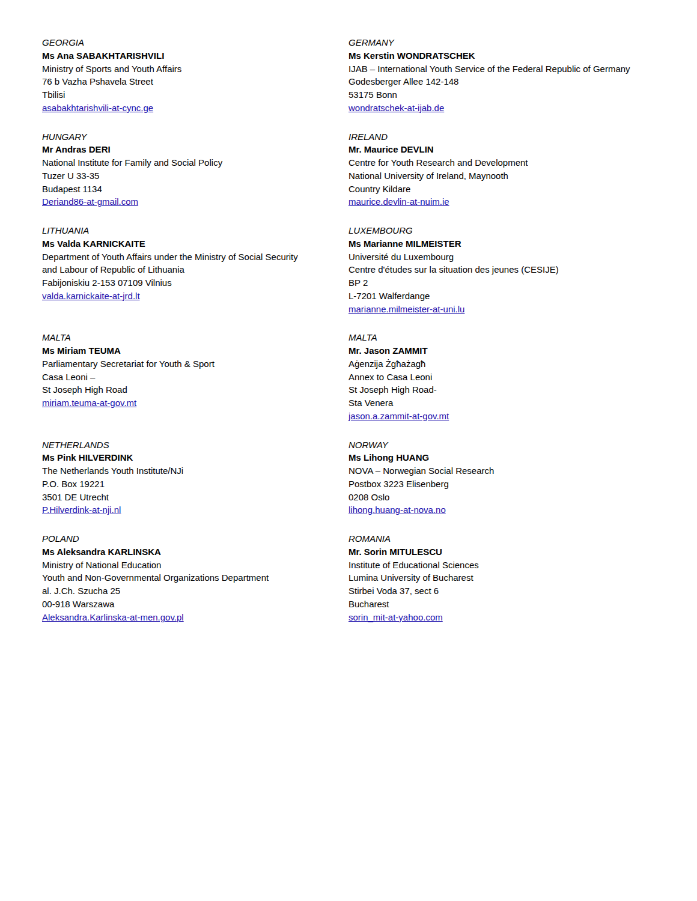| GEORGIA Ms Ana SABAKHTARISHVILI Ministry of Sports and Youth Affairs 76 b Vazha Pshavela Street Tbilisi asabakhtarishvili-at-cync.ge | GERMANY Ms Kerstin WONDRATSCHEK IJAB – International Youth Service of the Federal Republic of Germany Godesberger Allee 142-148 53175 Bonn wondratschek-at-ijab.de |
| HUNGARY Mr Andras DERI National Institute for Family and Social Policy Tuzer U 33-35 Budapest 1134 Deriand86-at-gmail.com | IRELAND Mr. Maurice DEVLIN Centre for Youth Research and Development National University of Ireland, Maynooth Country Kildare maurice.devlin-at-nuim.ie |
| LITHUANIA Ms Valda KARNICKAITE Department of Youth Affairs under the Ministry of Social Security and Labour of Republic of Lithuania Fabijoniskiu 2-153 07109 Vilnius valda.karnickaite-at-jrd.lt | LUXEMBOURG Ms Marianne MILMEISTER Université du Luxembourg Centre d'études sur la situation des jeunes (CESIJE) BP 2 L-7201 Walferdange marianne.milmeister-at-uni.lu |
| MALTA Ms Miriam TEUMA Parliamentary Secretariat for Youth & Sport Casa Leoni – St Joseph High Road miriam.teuma-at-gov.mt | MALTA Mr. Jason ZAMMIT Aġenzija Żgħażagħ Annex to Casa Leoni St Joseph High Road- Sta Venera jason.a.zammit-at-gov.mt |
| NETHERLANDS Ms Pink HILVERDINK The Netherlands Youth Institute/NJi P.O. Box 19221 3501 DE Utrecht P.Hilverdink-at-nji.nl | NORWAY Ms Lihong HUANG NOVA – Norwegian Social Research Postbox 3223 Elisenberg 0208 Oslo lihong.huang-at-nova.no |
| POLAND Ms Aleksandra KARLINSKA Ministry of National Education Youth and Non-Governmental Organizations Department al. J.Ch. Szucha 25 00-918 Warszawa Aleksandra.Karlinska-at-men.gov.pl | ROMANIA Mr. Sorin MITULESCU Institute of Educational Sciences Lumina University of Bucharest Stirbei Voda 37, sect 6 Bucharest sorin_mit-at-yahoo.com |